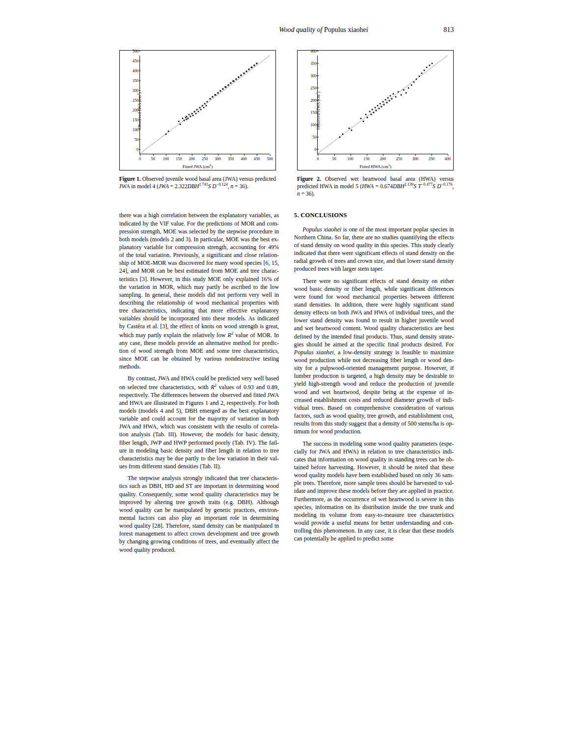Wood quality of Populus xiaohei
813
Observed JWA (cm2)
Fitted JWA (cm2)
0
50
100
150
200
250
300
350
400
450
500
0
50
100
150
200
250
300
350
400
450
500
Figure 1. Observed juvenile wood basal area (JWA) versus predicted JWA in model 4 (JWA = 2.322DBH 1.741 S D−0.124, n = 36).
Observed HWA (cm2)
Fitted HWA (cm2)
0
50
100
150
200
250
300
350
400
0
50
100
150
200
250
300
350
400
Figure 2. Observed wet heartwood basal area (HWA) versus predicted HWA in model 5 (HWA = 0.674DBH 2.139 S T−0.477 S D−0.176, n = 36).
there was a high correlation between the explanatory variables, as indicated by the VIF value. For the predictions of MOR and compression strength, MOE was selected by the stepwise procedure in both models (models 2 and 3). In particular, MOE was the best explanatory variable for compression strength, accounting for 49% of the total variation. Previously, a significant and close relationship of MOE-MOR was discovered for many wood species [6, 15, 24], and MOR can be best estimated from MOE and tree characteristics [3]. However, in this study MOE only explained 16% of the variation in MOR, which may partly be ascribed to the low sampling. In general, these models did not perform very well in describing the relationship of wood mechanical properties with tree characteristics, indicating that more effective explanatory variables should be incorporated into these models. As indicated by Castéra et al. [3], the effect of knots on wood strength is great, which may partly explain the relatively low R 2 value of MOR. In any case, these models provide an alternative method for prediction of wood strength from MOE and some tree characteristics, since MOE can be obtained by various nondestructive testing methods.
By contrast, JWA and HWA could be predicted very well based on selected tree characteristics, with R 2 values of 0.93 and 0.89, respectively. The differences between the observed and fitted JWA and HWA are illustrated in Figures 1 and 2, respectively. For both models (models 4 and 5), DBH emerged as the best explanatory variable and could account for the majority of variation in both JWA and HWA, which was consistent with the results of correlation analysis (Tab. III). However, the models for basic density, fiber length, JWP and HWP performed poorly (Tab. IV). The failure in modeling basic density and fiber length in relation to tree characteristics may be due partly to the low variation in their values from different stand densities (Tab. II).
The stepwise analysis strongly indicated that tree characteristics such as DBH, HD and ST are important in determining wood quality. Consequently, some wood quality characteristics may be improved by altering tree growth traits (e.g. DBH). Although wood quality can be manipulated by genetic practices, environmental factors can also play an important role in determining wood quality [28]. Therefore, stand density can be manipulated in forest management to affect crown development and tree growth by changing growing conditions of trees, and eventually affect the wood quality produced.
5. CONCLUSIONS
Populus xiaohei is one of the most important poplar species in Northern China. So far, there are no studies quantifying the effects of stand density on wood quality in this species. This study clearly indicated that there were significant effects of stand density on the radial growth of trees and crown size, and that lower stand density produced trees with larger stem taper.
There were no significant effects of stand density on either wood basic density or fiber length, while significant differences were found for wood mechanical properties between different stand densities. In addition, there were highly significant stand density effects on both JWA and HWA of individual trees, and the lower stand density was found to result in higher juvenile wood and wet heartwood content. Wood quality characteristics are best defined by the intended final products. Thus, stand density strategies should be aimed at the specific final products desired. For Populus xiaohei, a low-density strategy is feasible to maximize wood production while not decreasing fiber length or wood density for a pulpwood-oriented management purpose. However, if lumber production is targeted, a high density may be desirable to yield high-strength wood and reduce the production of juvenile wood and wet heartwood, despite being at the expense of increased establishment costs and reduced diameter growth of individual trees. Based on comprehensive consideration of various factors, such as wood quality, tree growth, and establishment cost, results from this study suggest that a density of 500 stems/ha is optimum for wood production.
The success in modeling some wood quality parameters (especially for JWA and HWA) in relation to tree characteristics indicates that information on wood quality in standing trees can be obtained before harvesting. However, it should be noted that these wood quality models have been established based on only 36 sample trees. Therefore, more sample trees should be harvested to validate and improve these models before they are applied in practice. Furthermore, as the occurrence of wet heartwood is severe in this species, information on its distribution inside the tree trunk and modeling its volume from easy-to-measure tree characteristics would provide a useful means for better understanding and controlling this phenomenon. In any case, it is clear that these models can potentially be applied to predict some